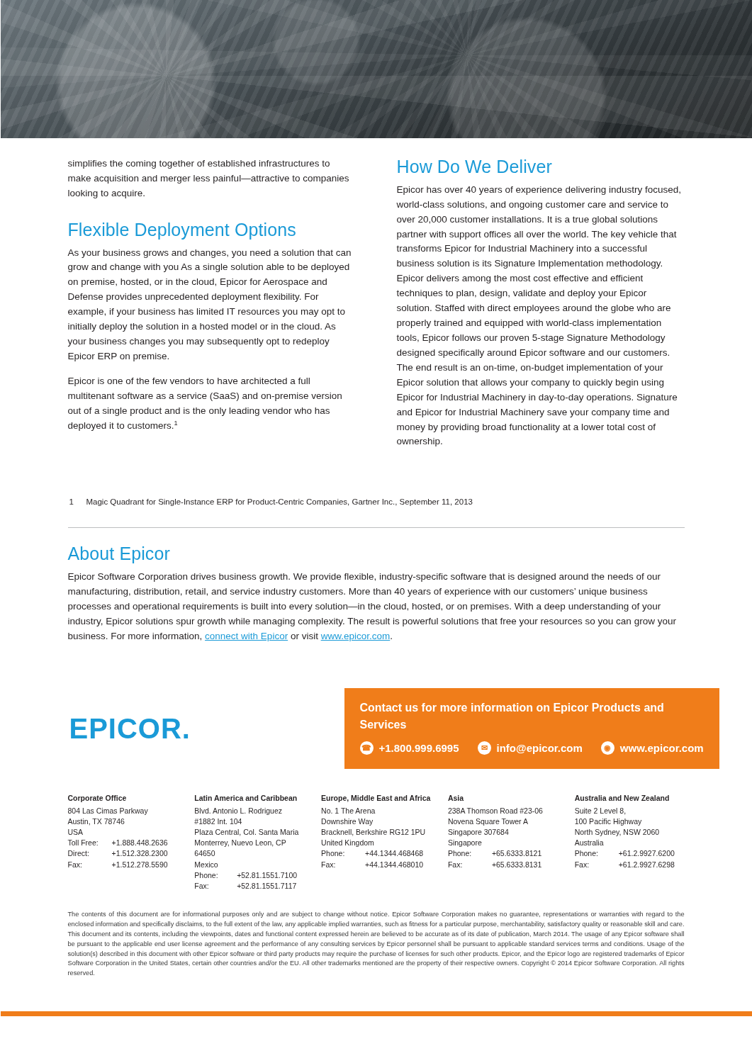simplifies the coming together of established infrastructures to make acquisition and merger less painful—attractive to companies looking to acquire.
Flexible Deployment Options
As your business grows and changes, you need a solution that can grow and change with you As a single solution able to be deployed on premise, hosted, or in the cloud, Epicor for Aerospace and Defense provides unprecedented deployment flexibility. For example, if your business has limited IT resources you may opt to initially deploy the solution in a hosted model or in the cloud. As your business changes you may subsequently opt to redeploy Epicor ERP on premise.
Epicor is one of the few vendors to have architected a full multitenant software as a service (SaaS) and on-premise version out of a single product and is the only leading vendor who has deployed it to customers.1
How Do We Deliver
Epicor has over 40 years of experience delivering industry focused, world-class solutions, and ongoing customer care and service to over 20,000 customer installations. It is a true global solutions partner with support offices all over the world. The key vehicle that transforms Epicor for Industrial Machinery into a successful business solution is its Signature Implementation methodology. Epicor delivers among the most cost effective and efficient techniques to plan, design, validate and deploy your Epicor solution. Staffed with direct employees around the globe who are properly trained and equipped with world-class implementation tools, Epicor follows our proven 5-stage Signature Methodology designed specifically around Epicor software and our customers. The end result is an on-time, on-budget implementation of your Epicor solution that allows your company to quickly begin using Epicor for Industrial Machinery in day-to-day operations. Signature and Epicor for Industrial Machinery save your company time and money by providing broad functionality at a lower total cost of ownership.
1
Magic Quadrant for Single-Instance ERP for Product-Centric Companies, Gartner Inc., September 11, 2013
About Epicor
Epicor Software Corporation drives business growth. We provide flexible, industry-specific software that is designed around the needs of our manufacturing, distribution, retail, and service industry customers. More than 40 years of experience with our customers’ unique business processes and operational requirements is built into every solution—in the cloud, hosted, or on premises. With a deep understanding of your industry, Epicor solutions spur growth while managing complexity. The result is powerful solutions that free your resources so you can grow your business. For more information, connect with Epicor or visit www.epicor.com.
EPICOR.
Contact us for more information on Epicor Products and Services
☎+1.800.999.6995 ✉info@epicor.com ◉www.epicor.com
Corporate Office
804 Las Cimas Parkway
Austin, TX 78746
USA
| Toll Free: | +1.888.448.2636 |
| Direct: | +1.512.328.2300 |
| Fax: | +1.512.278.5590 |
Latin America and Caribbean
Blvd. Antonio L. Rodriguez #1882 Int. 104
Plaza Central, Col. Santa Maria
Monterrey, Nuevo Leon, CP 64650
Mexico
| Phone: | +52.81.1551.7100 |
| Fax: | +52.81.1551.7117 |
Europe, Middle East and Africa
No. 1 The Arena
Downshire Way
Bracknell, Berkshire RG12 1PU
United Kingdom
| Phone: | +44.1344.468468 |
| Fax: | +44.1344.468010 |
Asia
238A Thomson Road #23-06
Novena Square Tower A
Singapore 307684
Singapore
| Phone: | +65.6333.8121 |
| Fax: | +65.6333.8131 |
Australia and New Zealand
Suite 2 Level 8,
100 Pacific Highway
North Sydney, NSW 2060
Australia
| Phone: | +61.2.9927.6200 |
| Fax: | +61.2.9927.6298 |
The contents of this document are for informational purposes only and are subject to change without notice. Epicor Software Corporation makes no guarantee, representations or warranties with regard to the enclosed information and specifically disclaims, to the full extent of the law, any applicable implied warranties, such as fitness for a particular purpose, merchantability, satisfactory quality or reasonable skill and care. This document and its contents, including the viewpoints, dates and functional content expressed herein are believed to be accurate as of its date of publication, March 2014. The usage of any Epicor software shall be pursuant to the applicable end user license agreement and the performance of any consulting services by Epicor personnel shall be pursuant to applicable standard services terms and conditions. Usage of the solution(s) described in this document with other Epicor software or third party products may require the purchase of licenses for such other products. Epicor, and the Epicor logo are registered trademarks of Epicor Software Corporation in the United States, certain other countries and/or the EU. All other trademarks mentioned are the property of their respective owners. Copyright © 2014 Epicor Software Corporation. All rights reserved.